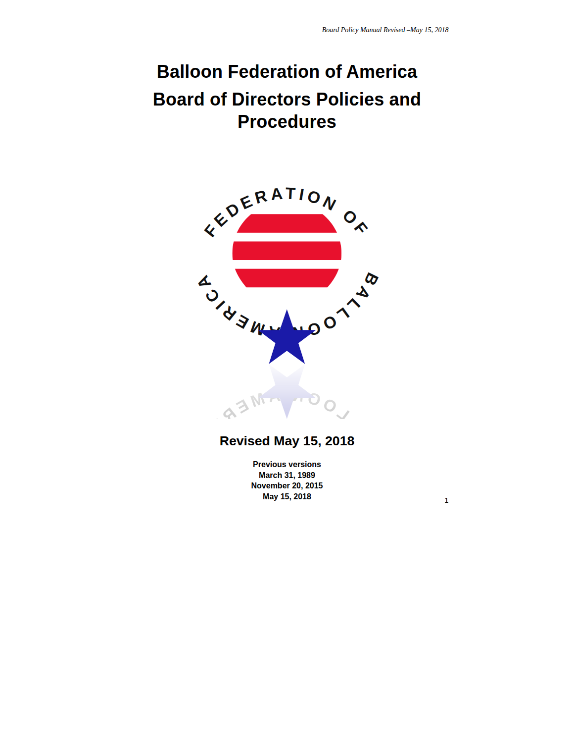Board Policy Manual Revised –May 15, 2018
Balloon Federation of America Board of Directors Policies and Procedures
FEDERATION OF BALLOON AMERICA
FEDERATION OF BALLOON AMERICA
Revised May 15, 2018
Previous versions
March 31, 1989
November 20, 2015
May 15, 2018
1